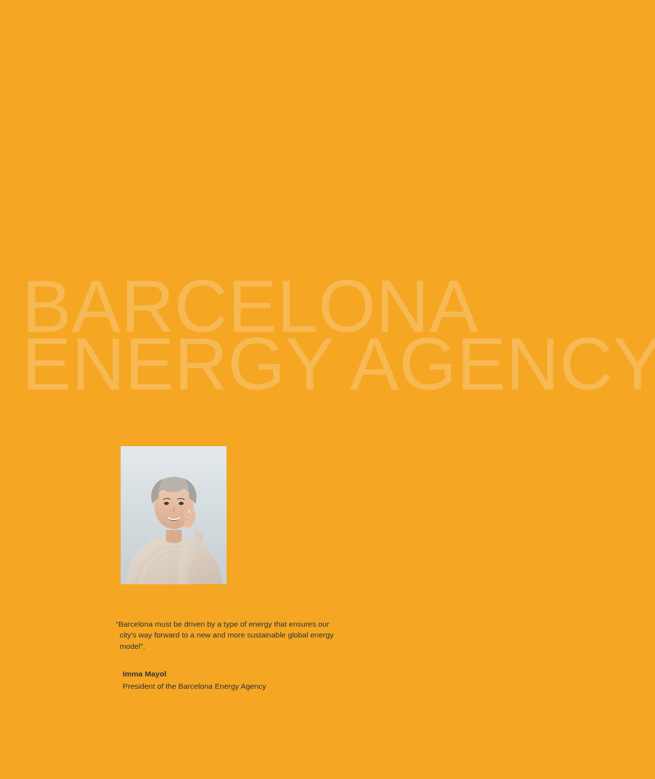BARCELONA ENERGY AGENCY
“Barcelona must be driven by a type of energy that ensures our city's way forward to a new and more sustainable global energy model”.
Imma Mayol President of the Barcelona Energy Agency